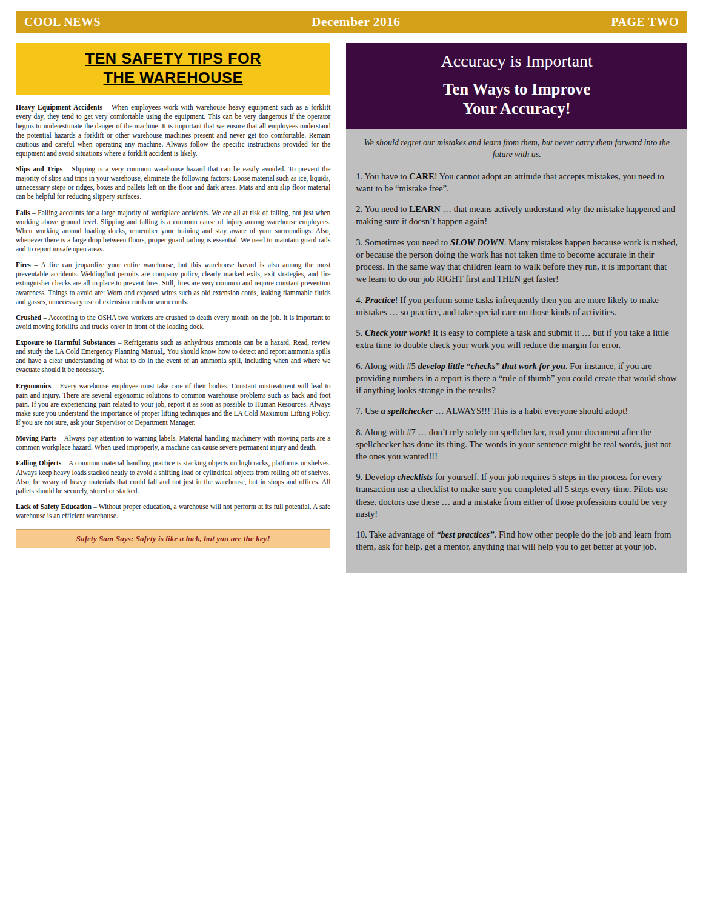COOL NEWS
December 2016
PAGE TWO
TEN SAFETY TIPS FOR THE WAREHOUSE
Heavy Equipment Accidents – When employees work with warehouse heavy equipment such as a forklift every day, they tend to get very comfortable using the equipment. This can be very dangerous if the operator begins to underestimate the danger of the machine. It is important that we ensure that all employees understand the potential hazards a forklift or other warehouse machines present and never get too comfortable. Remain cautious and careful when operating any machine. Always follow the specific instructions provided for the equipment and avoid situations where a forklift accident is likely.
Slips and Trips – Slipping is a very common warehouse hazard that can be easily avoided. To prevent the majority of slips and trips in your warehouse, eliminate the following factors: Loose material such as ice, liquids, unnecessary steps or ridges, boxes and pallets left on the floor and dark areas. Mats and anti slip floor material can be helpful for reducing slippery surfaces.
Falls – Falling accounts for a large majority of workplace accidents. We are all at risk of falling, not just when working above ground level. Slipping and falling is a common cause of injury among warehouse employees. When working around loading docks, remember your training and stay aware of your surroundings. Also, whenever there is a large drop between floors, proper guard railing is essential. We need to maintain guard rails and to report unsafe open areas.
Fires – A fire can jeopardize your entire warehouse, but this warehouse hazard is also among the most preventable accidents. Welding/hot permits are company policy, clearly marked exits, exit strategies, and fire extinguisher checks are all in place to prevent fires. Still, fires are very common and require constant prevention awareness. Things to avoid are: Worn and exposed wires such as old extension cords, leaking flammable fluids and gasses, unnecessary use of extension cords or worn cords.
Crushed – According to the OSHA two workers are crushed to death every month on the job. It is important to avoid moving forklifts and trucks on/or in front of the loading dock.
Exposure to Harmful Substances – Refrigerants such as anhydrous ammonia can be a hazard. Read, review and study the LA Cold Emergency Planning Manual,. You should know how to detect and report ammonia spills and have a clear understanding of what to do in the event of an ammonia spill, including when and where we evacuate should it be necessary.
Ergonomics – Every warehouse employee must take care of their bodies. Constant mistreatment will lead to pain and injury. There are several ergonomic solutions to common warehouse problems such as back and foot pain. If you are experiencing pain related to your job, report it as soon as possible to Human Resources. Always make sure you understand the importance of proper lifting techniques and the LA Cold Maximum Lifting Policy. If you are not sure, ask your Supervisor or Department Manager.
Moving Parts – Always pay attention to warning labels. Material handling machinery with moving parts are a common workplace hazard. When used improperly, a machine can cause severe permanent injury and death.
Falling Objects – A common material handling practice is stacking objects on high racks, platforms or shelves. Always keep heavy loads stacked neatly to avoid a shifting load or cylindrical objects from rolling off of shelves. Also, be weary of heavy materials that could fall and not just in the warehouse, but in shops and offices. All pallets should be securely, stored or stacked.
Lack of Safety Education – Without proper education, a warehouse will not perform at its full potential. A safe warehouse is an efficient warehouse.
Safety Sam Says: Safety is like a lock, but you are the key!
Accuracy is Important
Ten Ways to Improve
Your Accuracy!
We should regret our mistakes and learn from them, but never carry them forward into the future with us.
1. You have to CARE! You cannot adopt an attitude that accepts mistakes, you need to want to be “mistake free”.
2. You need to LEARN … that means actively understand why the mistake happened and making sure it doesn’t happen again!
3. Sometimes you need to SLOW DOWN. Many mistakes happen because work is rushed, or because the person doing the work has not taken time to become accurate in their process. In the same way that children learn to walk before they run, it is important that we learn to do our job RIGHT first and THEN get faster!
4. Practice! If you perform some tasks infrequently then you are more likely to make mistakes … so practice, and take special care on those kinds of activities.
5. Check your work! It is easy to complete a task and submit it … but if you take a little extra time to double check your work you will reduce the margin for error.
6. Along with #5 develop little “checks” that work for you. For instance, if you are providing numbers in a report is there a “rule of thumb” you could create that would show if anything looks strange in the results?
7. Use a spellchecker … ALWAYS!!! This is a habit everyone should adopt!
8. Along with #7 … don’t rely solely on spellchecker, read your document after the spellchecker has done its thing. The words in your sentence might be real words, just not the ones you wanted!!!
9. Develop checklists for yourself. If your job requires 5 steps in the process for every transaction use a checklist to make sure you completed all 5 steps every time. Pilots use these, doctors use these … and a mistake from either of those professions could be very nasty!
10. Take advantage of “best practices”. Find how other people do the job and learn from them, ask for help, get a mentor, anything that will help you to get better at your job.